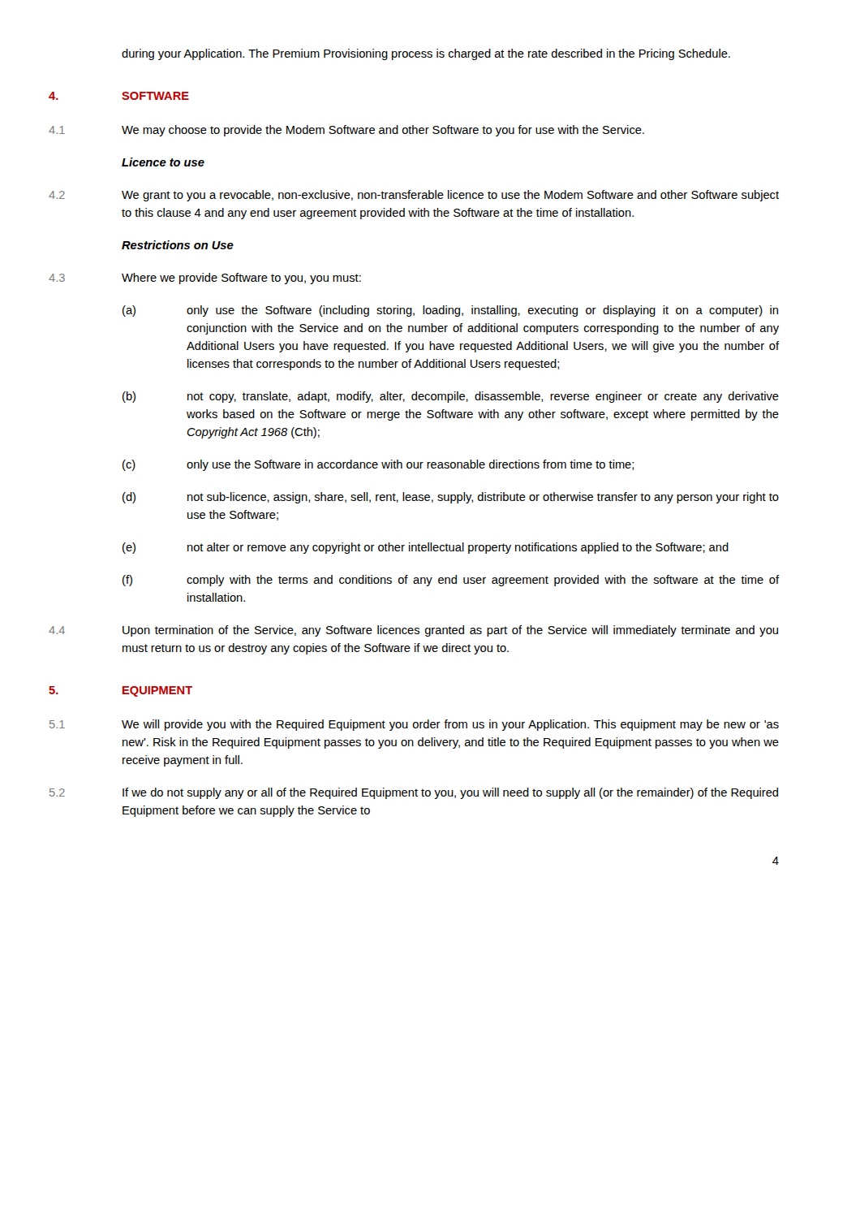during your Application. The Premium Provisioning process is charged at the rate described in the Pricing Schedule.
4. SOFTWARE
4.1 We may choose to provide the Modem Software and other Software to you for use with the Service.
Licence to use
4.2 We grant to you a revocable, non-exclusive, non-transferable licence to use the Modem Software and other Software subject to this clause 4 and any end user agreement provided with the Software at the time of installation.
Restrictions on Use
4.3 Where we provide Software to you, you must:
(a) only use the Software (including storing, loading, installing, executing or displaying it on a computer) in conjunction with the Service and on the number of additional computers corresponding to the number of any Additional Users you have requested. If you have requested Additional Users, we will give you the number of licenses that corresponds to the number of Additional Users requested;
(b) not copy, translate, adapt, modify, alter, decompile, disassemble, reverse engineer or create any derivative works based on the Software or merge the Software with any other software, except where permitted by the Copyright Act 1968 (Cth);
(c) only use the Software in accordance with our reasonable directions from time to time;
(d) not sub-licence, assign, share, sell, rent, lease, supply, distribute or otherwise transfer to any person your right to use the Software;
(e) not alter or remove any copyright or other intellectual property notifications applied to the Software; and
(f) comply with the terms and conditions of any end user agreement provided with the software at the time of installation.
4.4 Upon termination of the Service, any Software licences granted as part of the Service will immediately terminate and you must return to us or destroy any copies of the Software if we direct you to.
5. EQUIPMENT
5.1 We will provide you with the Required Equipment you order from us in your Application. This equipment may be new or 'as new'. Risk in the Required Equipment passes to you on delivery, and title to the Required Equipment passes to you when we receive payment in full.
5.2 If we do not supply any or all of the Required Equipment to you, you will need to supply all (or the remainder) of the Required Equipment before we can supply the Service to
4